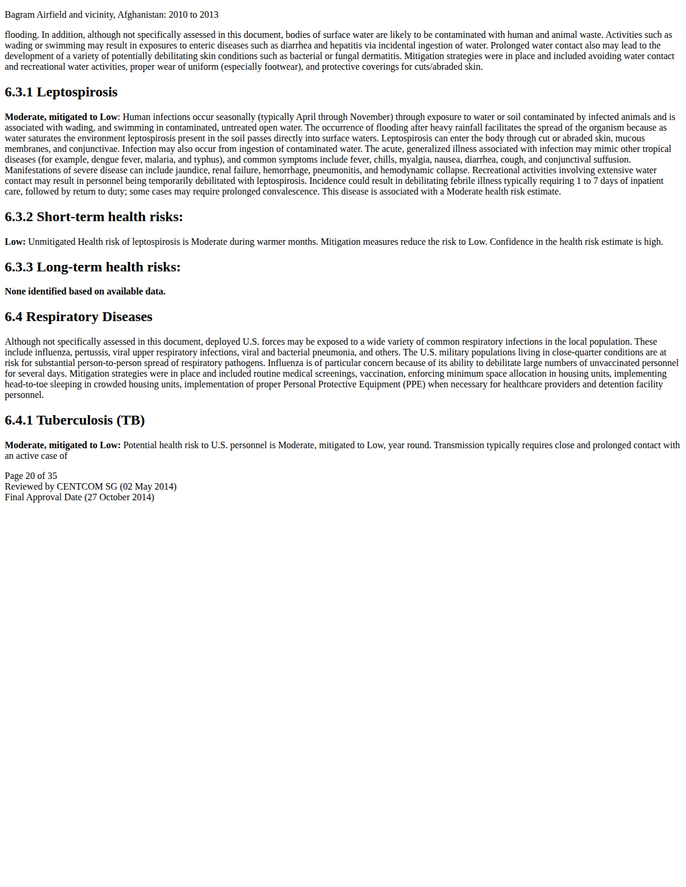Bagram Airfield and vicinity, Afghanistan: 2010 to 2013
flooding. In addition, although not specifically assessed in this document, bodies of surface water are likely to be contaminated with human and animal waste. Activities such as wading or swimming may result in exposures to enteric diseases such as diarrhea and hepatitis via incidental ingestion of water. Prolonged water contact also may lead to the development of a variety of potentially debilitating skin conditions such as bacterial or fungal dermatitis. Mitigation strategies were in place and included avoiding water contact and recreational water activities, proper wear of uniform (especially footwear), and protective coverings for cuts/abraded skin.
6.3.1 Leptospirosis
Moderate, mitigated to Low: Human infections occur seasonally (typically April through November) through exposure to water or soil contaminated by infected animals and is associated with wading, and swimming in contaminated, untreated open water. The occurrence of flooding after heavy rainfall facilitates the spread of the organism because as water saturates the environment leptospirosis present in the soil passes directly into surface waters. Leptospirosis can enter the body through cut or abraded skin, mucous membranes, and conjunctivae. Infection may also occur from ingestion of contaminated water. The acute, generalized illness associated with infection may mimic other tropical diseases (for example, dengue fever, malaria, and typhus), and common symptoms include fever, chills, myalgia, nausea, diarrhea, cough, and conjunctival suffusion. Manifestations of severe disease can include jaundice, renal failure, hemorrhage, pneumonitis, and hemodynamic collapse. Recreational activities involving extensive water contact may result in personnel being temporarily debilitated with leptospirosis. Incidence could result in debilitating febrile illness typically requiring 1 to 7 days of inpatient care, followed by return to duty; some cases may require prolonged convalescence. This disease is associated with a Moderate health risk estimate.
6.3.2 Short-term health risks:
Low: Unmitigated Health risk of leptospirosis is Moderate during warmer months. Mitigation measures reduce the risk to Low. Confidence in the health risk estimate is high.
6.3.3 Long-term health risks:
None identified based on available data.
6.4 Respiratory Diseases
Although not specifically assessed in this document, deployed U.S. forces may be exposed to a wide variety of common respiratory infections in the local population. These include influenza, pertussis, viral upper respiratory infections, viral and bacterial pneumonia, and others. The U.S. military populations living in close-quarter conditions are at risk for substantial person-to-person spread of respiratory pathogens. Influenza is of particular concern because of its ability to debilitate large numbers of unvaccinated personnel for several days. Mitigation strategies were in place and included routine medical screenings, vaccination, enforcing minimum space allocation in housing units, implementing head-to-toe sleeping in crowded housing units, implementation of proper Personal Protective Equipment (PPE) when necessary for healthcare providers and detention facility personnel.
6.4.1 Tuberculosis (TB)
Moderate, mitigated to Low: Potential health risk to U.S. personnel is Moderate, mitigated to Low, year round. Transmission typically requires close and prolonged contact with an active case of
Page 20 of 35
Reviewed by CENTCOM SG (02 May 2014)
Final Approval Date (27 October 2014)